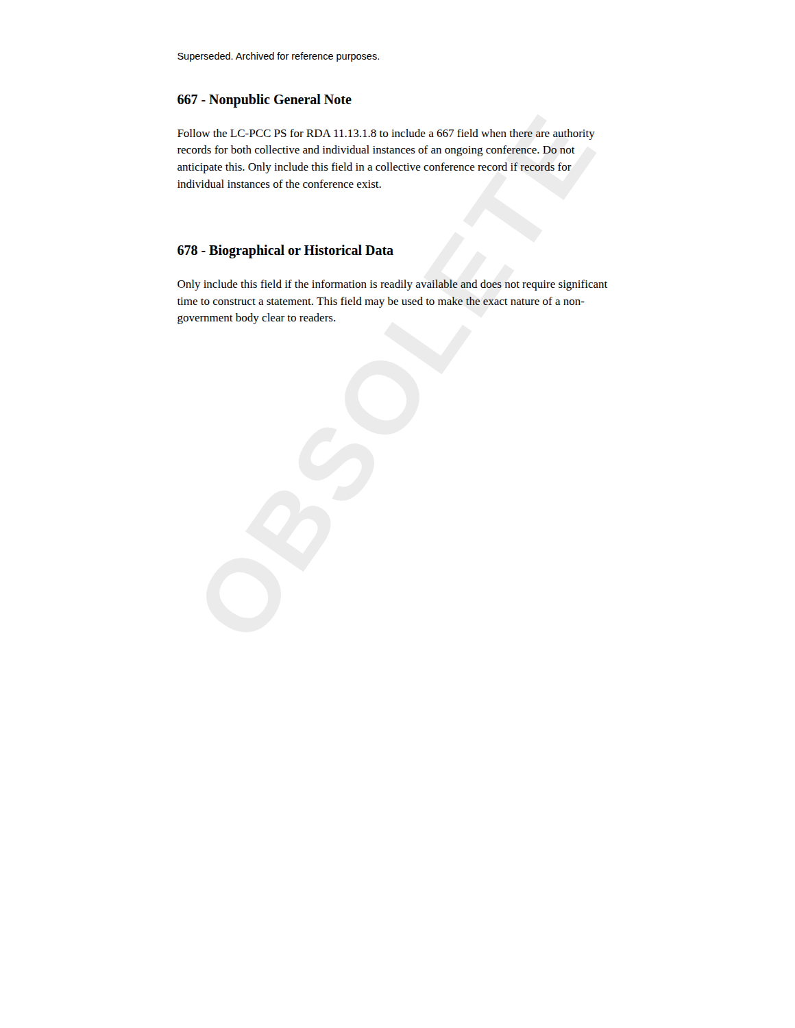OBSOLETE
Superseded. Archived for reference purposes.
667 - Nonpublic General Note
Follow the LC-PCC PS for RDA 11.13.1.8 to include a 667 field when there are authority records for both collective and individual instances of an ongoing conference. Do not anticipate this. Only include this field in a collective conference record if records for individual instances of the conference exist.
678 - Biographical or Historical Data
Only include this field if the information is readily available and does not require significant time to construct a statement. This field may be used to make the exact nature of a non-government body clear to readers.